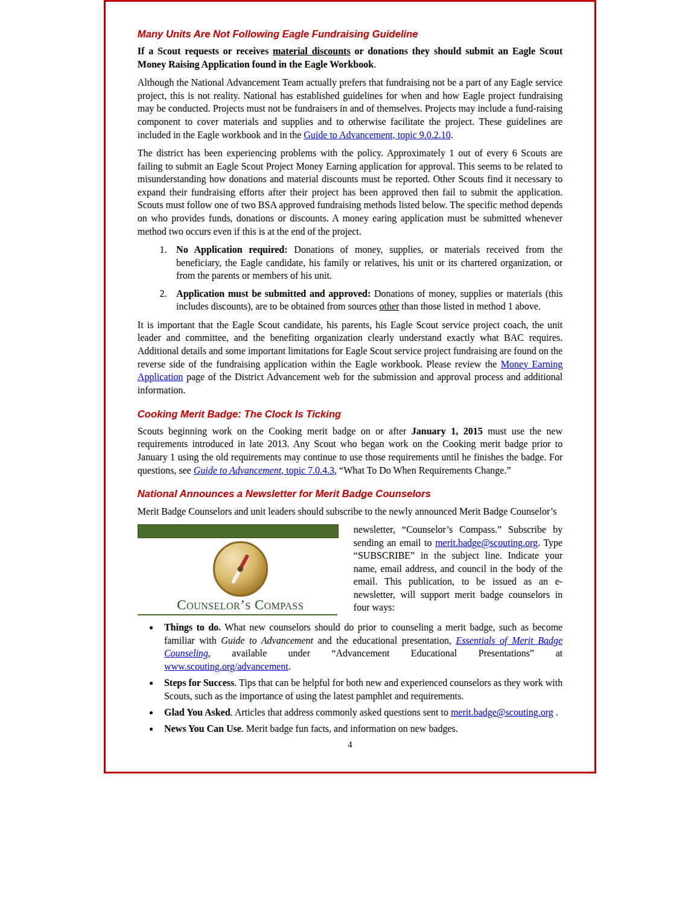Many Units Are Not Following Eagle Fundraising Guideline
If a Scout requests or receives material discounts or donations they should submit an Eagle Scout Money Raising Application found in the Eagle Workbook.
Although the National Advancement Team actually prefers that fundraising not be a part of any Eagle service project, this is not reality. National has established guidelines for when and how Eagle project fundraising may be conducted. Projects must not be fundraisers in and of themselves. Projects may include a fund-raising component to cover materials and supplies and to otherwise facilitate the project. These guidelines are included in the Eagle workbook and in the Guide to Advancement, topic 9.0.2.10.
The district has been experiencing problems with the policy. Approximately 1 out of every 6 Scouts are failing to submit an Eagle Scout Project Money Earning application for approval. This seems to be related to misunderstanding how donations and material discounts must be reported. Other Scouts find it necessary to expand their fundraising efforts after their project has been approved then fail to submit the application. Scouts must follow one of two BSA approved fundraising methods listed below. The specific method depends on who provides funds, donations or discounts. A money earing application must be submitted whenever method two occurs even if this is at the end of the project.
No Application required: Donations of money, supplies, or materials received from the beneficiary, the Eagle candidate, his family or relatives, his unit or its chartered organization, or from the parents or members of his unit.
Application must be submitted and approved: Donations of money, supplies or materials (this includes discounts), are to be obtained from sources other than those listed in method 1 above.
It is important that the Eagle Scout candidate, his parents, his Eagle Scout service project coach, the unit leader and committee, and the benefiting organization clearly understand exactly what BAC requires. Additional details and some important limitations for Eagle Scout service project fundraising are found on the reverse side of the fundraising application within the Eagle workbook. Please review the Money Earning Application page of the District Advancement web for the submission and approval process and additional information.
Cooking Merit Badge: The Clock Is Ticking
Scouts beginning work on the Cooking merit badge on or after January 1, 2015 must use the new requirements introduced in late 2013. Any Scout who began work on the Cooking merit badge prior to January 1 using the old requirements may continue to use those requirements until he finishes the badge. For questions, see Guide to Advancement, topic 7.0.4.3, “What To Do When Requirements Change.”
National Announces a Newsletter for Merit Badge Counselors
Merit Badge Counselors and unit leaders should subscribe to the newly announced Merit Badge Counselor’s
Counselor’s Compass
newsletter, “Counselor’s Compass.” Subscribe by sending an email to merit.badge@scouting.org. Type “SUBSCRIBE” in the subject line. Indicate your name, email address, and council in the body of the email. This publication, to be issued as an e-newsletter, will support merit badge counselors in four ways:
Things to do. What new counselors should do prior to counseling a merit badge, such as become familiar with Guide to Advancement and the educational presentation, Essentials of Merit Badge Counseling, available under “Advancement Educational Presentations” at www.scouting.org/advancement.
Steps for Success. Tips that can be helpful for both new and experienced counselors as they work with Scouts, such as the importance of using the latest pamphlet and requirements.
Glad You Asked. Articles that address commonly asked questions sent to merit.badge@scouting.org .
News You Can Use. Merit badge fun facts, and information on new badges.
4